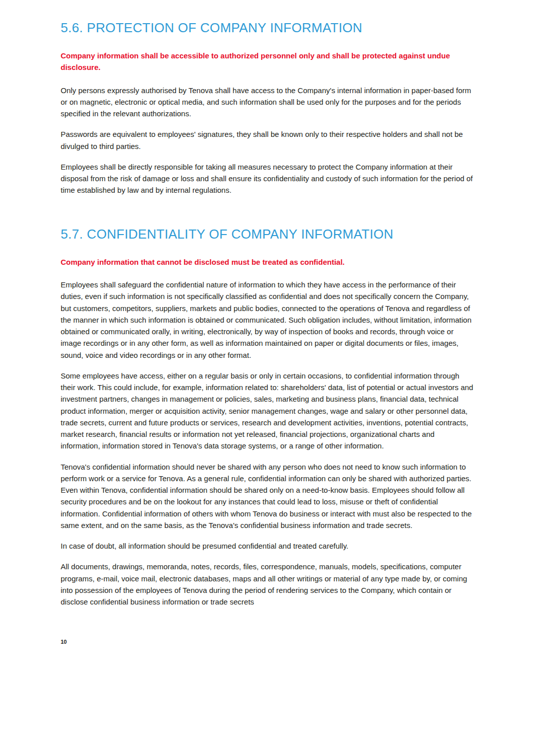5.6. PROTECTION OF COMPANY INFORMATION
Company information shall be accessible to authorized personnel only and shall be protected against undue disclosure.
Only persons expressly authorised by Tenova shall have access to the Company's internal information in paper-based form or on magnetic, electronic or optical media, and such information shall be used only for the purposes and for the periods specified in the relevant authorizations.
Passwords are equivalent to employees' signatures, they shall be known only to their respective holders and shall not be divulged to third parties.
Employees shall be directly responsible for taking all measures necessary to protect the Company information at their disposal from the risk of damage or loss and shall ensure its confidentiality and custody of such information for the period of time established by law and by internal regulations.
5.7. CONFIDENTIALITY OF COMPANY INFORMATION
Company information that cannot be disclosed must be treated as confidential.
Employees shall safeguard the confidential nature of information to which they have access in the performance of their duties, even if such information is not specifically classified as confidential and does not specifically concern the Company, but customers, competitors, suppliers, markets and public bodies, connected to the operations of Tenova and regardless of the manner in which such information is obtained or communicated. Such obligation includes, without limitation, information obtained or communicated orally, in writing, electronically, by way of inspection of books and records, through voice or image recordings or in any other form, as well as information maintained on paper or digital documents or files, images, sound, voice and video recordings or in any other format.
Some employees have access, either on a regular basis or only in certain occasions, to confidential information through their work. This could include, for example, information related to: shareholders' data, list of potential or actual investors and investment partners, changes in management or policies, sales, marketing and business plans, financial data, technical product information, merger or acquisition activity, senior management changes, wage and salary or other personnel data, trade secrets, current and future products or services, research and development activities, inventions, potential contracts, market research, financial results or information not yet released, financial projections, organizational charts and information, information stored in Tenova's data storage systems, or a range of other information.
Tenova's confidential information should never be shared with any person who does not need to know such information to perform work or a service for Tenova. As a general rule, confidential information can only be shared with authorized parties. Even within Tenova, confidential information should be shared only on a need-to-know basis. Employees should follow all security procedures and be on the lookout for any instances that could lead to loss, misuse or theft of confidential information. Confidential information of others with whom Tenova do business or interact with must also be respected to the same extent, and on the same basis, as the Tenova's confidential business information and trade secrets.
In case of doubt, all information should be presumed confidential and treated carefully.
All documents, drawings, memoranda, notes, records, files, correspondence, manuals, models, specifications, computer programs, e-mail, voice mail, electronic databases, maps and all other writings or material of any type made by, or coming into possession of the employees of Tenova during the period of rendering services to the Company, which contain or disclose confidential business information or trade secrets
10